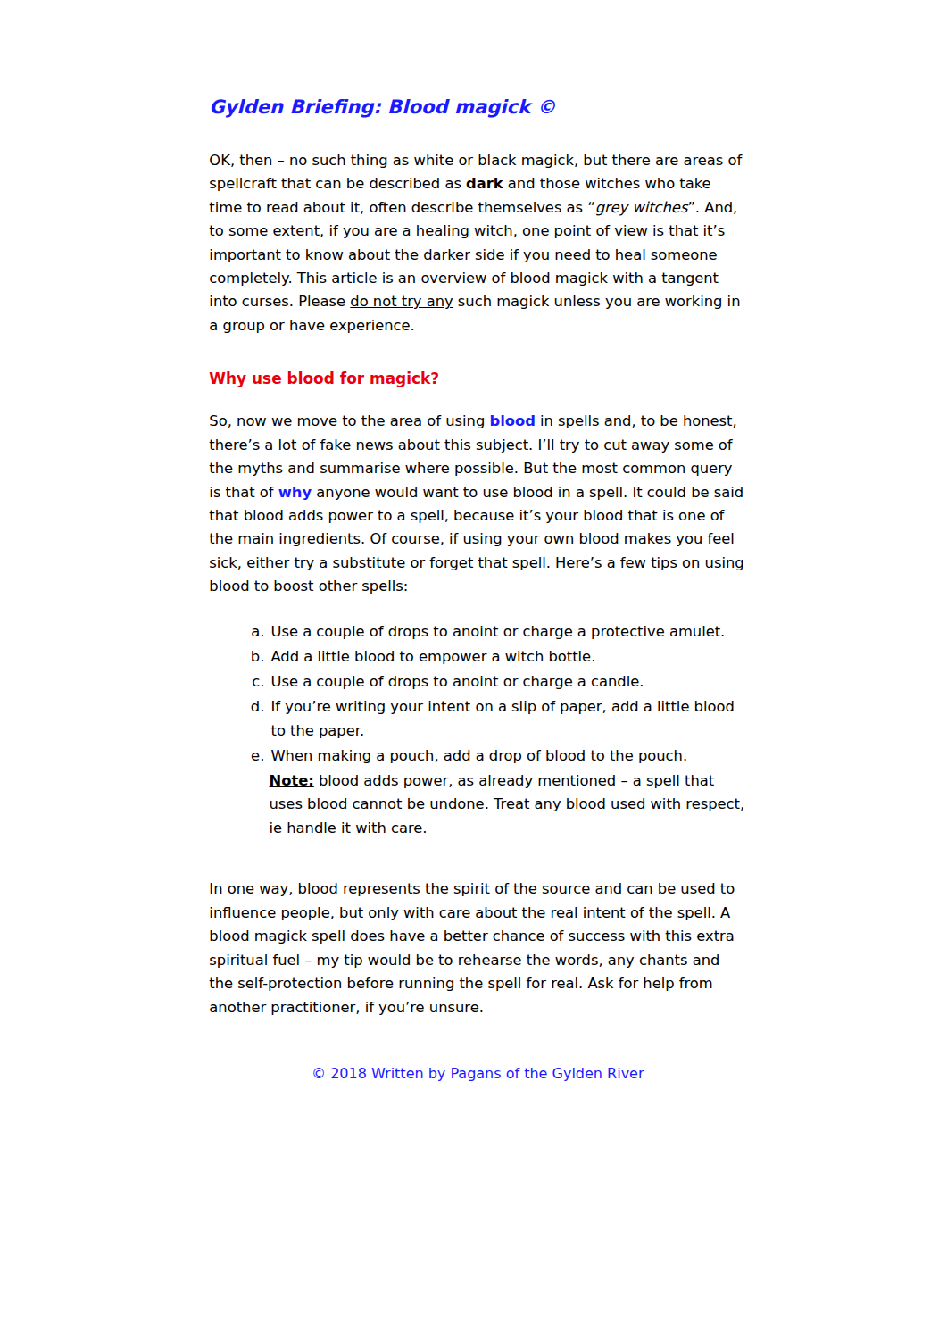Gylden Briefing: Blood magick ©
OK, then – no such thing as white or black magick, but there are areas of spellcraft that can be described as dark and those witches who take time to read about it, often describe themselves as “grey witches”. And, to some extent, if you are a healing witch, one point of view is that it’s important to know about the darker side if you need to heal someone completely. This article is an overview of blood magick with a tangent into curses. Please do not try any such magick unless you are working in a group or have experience.
Why use blood for magick?
So, now we move to the area of using blood in spells and, to be honest, there’s a lot of fake news about this subject. I’ll try to cut away some of the myths and summarise where possible. But the most common query is that of why anyone would want to use blood in a spell. It could be said that blood adds power to a spell, because it’s your blood that is one of the main ingredients. Of course, if using your own blood makes you feel sick, either try a substitute or forget that spell. Here’s a few tips on using blood to boost other spells:
Use a couple of drops to anoint or charge a protective amulet.
Add a little blood to empower a witch bottle.
Use a couple of drops to anoint or charge a candle.
If you’re writing your intent on a slip of paper, add a little blood to the paper.
When making a pouch, add a drop of blood to the pouch.
Note: blood adds power, as already mentioned – a spell that uses blood cannot be undone. Treat any blood used with respect, ie handle it with care.
In one way, blood represents the spirit of the source and can be used to influence people, but only with care about the real intent of the spell. A blood magick spell does have a better chance of success with this extra spiritual fuel – my tip would be to rehearse the words, any chants and the self-protection before running the spell for real. Ask for help from another practitioner, if you’re unsure.
© 2018 Written by Pagans of the Gylden River